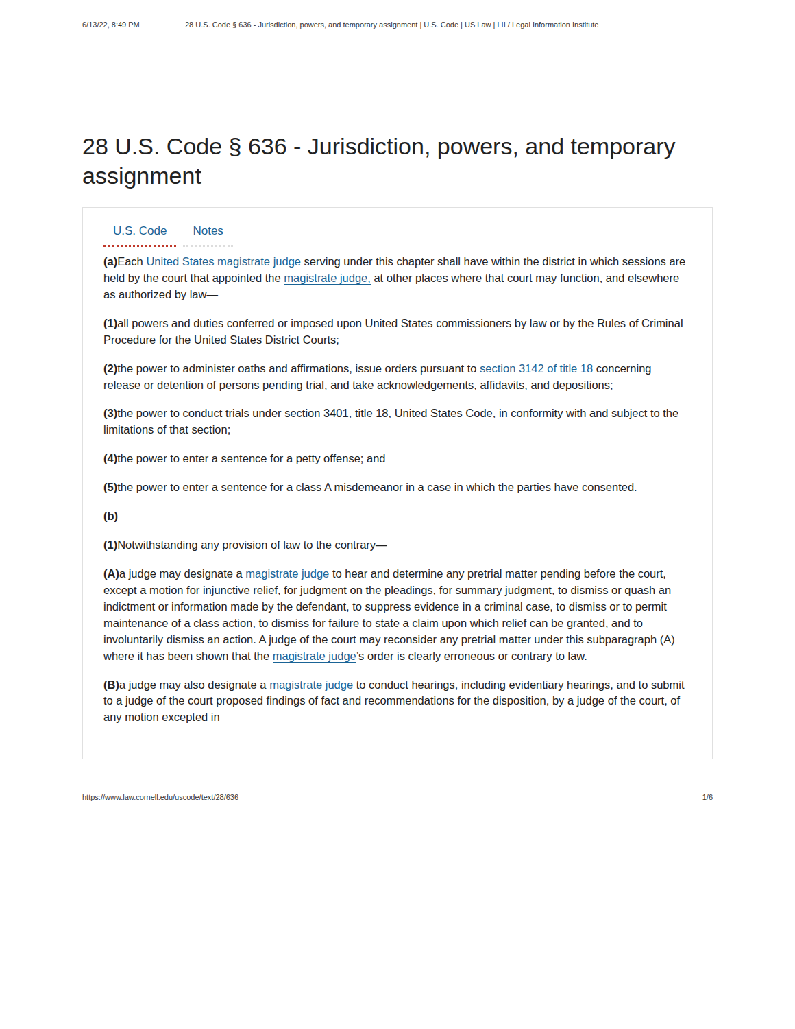6/13/22, 8:49 PM 28 U.S. Code § 636 - Jurisdiction, powers, and temporary assignment | U.S. Code | US Law | LII / Legal Information Institute
28 U.S. Code § 636 - Jurisdiction, powers, and temporary assignment
U.S. Code
Notes
(a) Each United States magistrate judge serving under this chapter shall have within the district in which sessions are held by the court that appointed the magistrate judge, at other places where that court may function, and elsewhere as authorized by law—
(1) all powers and duties conferred or imposed upon United States commissioners by law or by the Rules of Criminal Procedure for the United States District Courts;
(2) the power to administer oaths and affirmations, issue orders pursuant to section 3142 of title 18 concerning release or detention of persons pending trial, and take acknowledgements, affidavits, and depositions;
(3) the power to conduct trials under section 3401, title 18, United States Code, in conformity with and subject to the limitations of that section;
(4) the power to enter a sentence for a petty offense; and
(5) the power to enter a sentence for a class A misdemeanor in a case in which the parties have consented.
(b)
(1) Notwithstanding any provision of law to the contrary—
(A) a judge may designate a magistrate judge to hear and determine any pretrial matter pending before the court, except a motion for injunctive relief, for judgment on the pleadings, for summary judgment, to dismiss or quash an indictment or information made by the defendant, to suppress evidence in a criminal case, to dismiss or to permit maintenance of a class action, to dismiss for failure to state a claim upon which relief can be granted, and to involuntarily dismiss an action. A judge of the court may reconsider any pretrial matter under this subparagraph (A) where it has been shown that the magistrate judge’s order is clearly erroneous or contrary to law.
(B) a judge may also designate a magistrate judge to conduct hearings, including evidentiary hearings, and to submit to a judge of the court proposed findings of fact and recommendations for the disposition, by a judge of the court, of any motion excepted in
https://www.law.cornell.edu/uscode/text/28/636 1/6